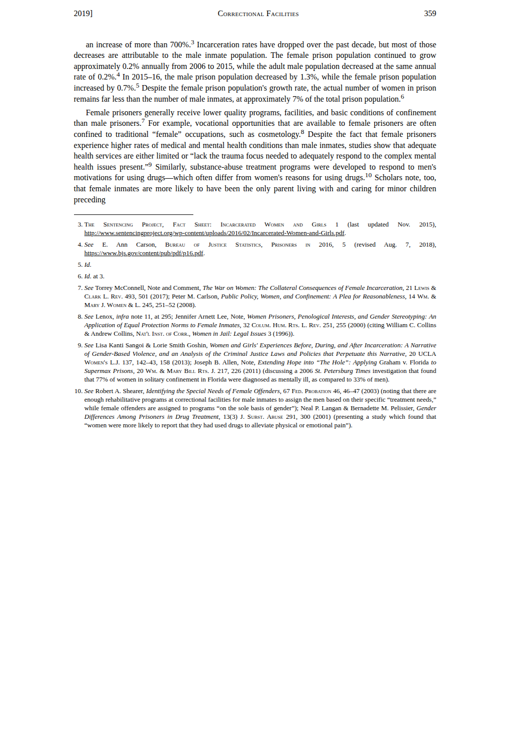2019] Correctional Facilities 359
an increase of more than 700%.3 Incarceration rates have dropped over the past decade, but most of those decreases are attributable to the male inmate population. The female prison population continued to grow approximately 0.2% annually from 2006 to 2015, while the adult male population decreased at the same annual rate of 0.2%.4 In 2015–16, the male prison population decreased by 1.3%, while the female prison population increased by 0.7%.5 Despite the female prison population's growth rate, the actual number of women in prison remains far less than the number of male inmates, at approximately 7% of the total prison population.6
Female prisoners generally receive lower quality programs, facilities, and basic conditions of confinement than male prisoners.7 For example, vocational opportunities that are available to female prisoners are often confined to traditional “female” occupations, such as cosmetology.8 Despite the fact that female prisoners experience higher rates of medical and mental health conditions than male inmates, studies show that adequate health services are either limited or “lack the trauma focus needed to adequately respond to the complex mental health issues present.”9 Similarly, substance-abuse treatment programs were developed to respond to men's motivations for using drugs—which often differ from women's reasons for using drugs.10 Scholars note, too, that female inmates are more likely to have been the only parent living with and caring for minor children preceding
The Sentencing Project, Fact Sheet: Incarcerated Women and Girls 1 (last updated Nov. 2015), http://www.sentencingproject.org/wp-content/uploads/2016/02/Incarcerated-Women-and-Girls.pdf.
See E. Ann Carson, Bureau of Justice Statistics, Prisoners in 2016, 5 (revised Aug. 7, 2018), https://www.bjs.gov/content/pub/pdf/p16.pdf.
Id.
Id. at 3.
See Torrey McConnell, Note and Comment, The War on Women: The Collateral Consequences of Female Incarceration, 21 Lewis & Clark L. Rev. 493, 501 (2017); Peter M. Carlson, Public Policy, Women, and Confinement: A Plea for Reasonableness, 14 Wm. & Mary J. Women & L. 245, 251–52 (2008).
See Lenox, infra note 11, at 295; Jennifer Arnett Lee, Note, Women Prisoners, Penological Interests, and Gender Stereotyping: An Application of Equal Protection Norms to Female Inmates, 32 Colum. Hum. Rts. L. Rev. 251, 255 (2000) (citing William C. Collins & Andrew Collins, Nat'l Inst. of Corr., Women in Jail: Legal Issues 3 (1996)).
See Lisa Kanti Sangoi & Lorie Smith Goshin, Women and Girls' Experiences Before, During, and After Incarceration: A Narrative of Gender-Based Violence, and an Analysis of the Criminal Justice Laws and Policies that Perpetuate this Narrative, 20 UCLA Women's L.J. 137, 142–43, 158 (2013); Joseph B. Allen, Note, Extending Hope into “The Hole”: Applying Graham v. Florida to Supermax Prisons, 20 Wm. & Mary Bill Rts. J. 217, 226 (2011) (discussing a 2006 St. Petersburg Times investigation that found that 77% of women in solitary confinement in Florida were diagnosed as mentally ill, as compared to 33% of men).
See Robert A. Shearer, Identifying the Special Needs of Female Offenders, 67 Fed. Probation 46, 46–47 (2003) (noting that there are enough rehabilitative programs at correctional facilities for male inmates to assign the men based on their specific “treatment needs,” while female offenders are assigned to programs “on the sole basis of gender”); Neal P. Langan & Bernadette M. Pelissier, Gender Differences Among Prisoners in Drug Treatment, 13(3) J. Subst. Abuse 291, 300 (2001) (presenting a study which found that “women were more likely to report that they had used drugs to alleviate physical or emotional pain”).